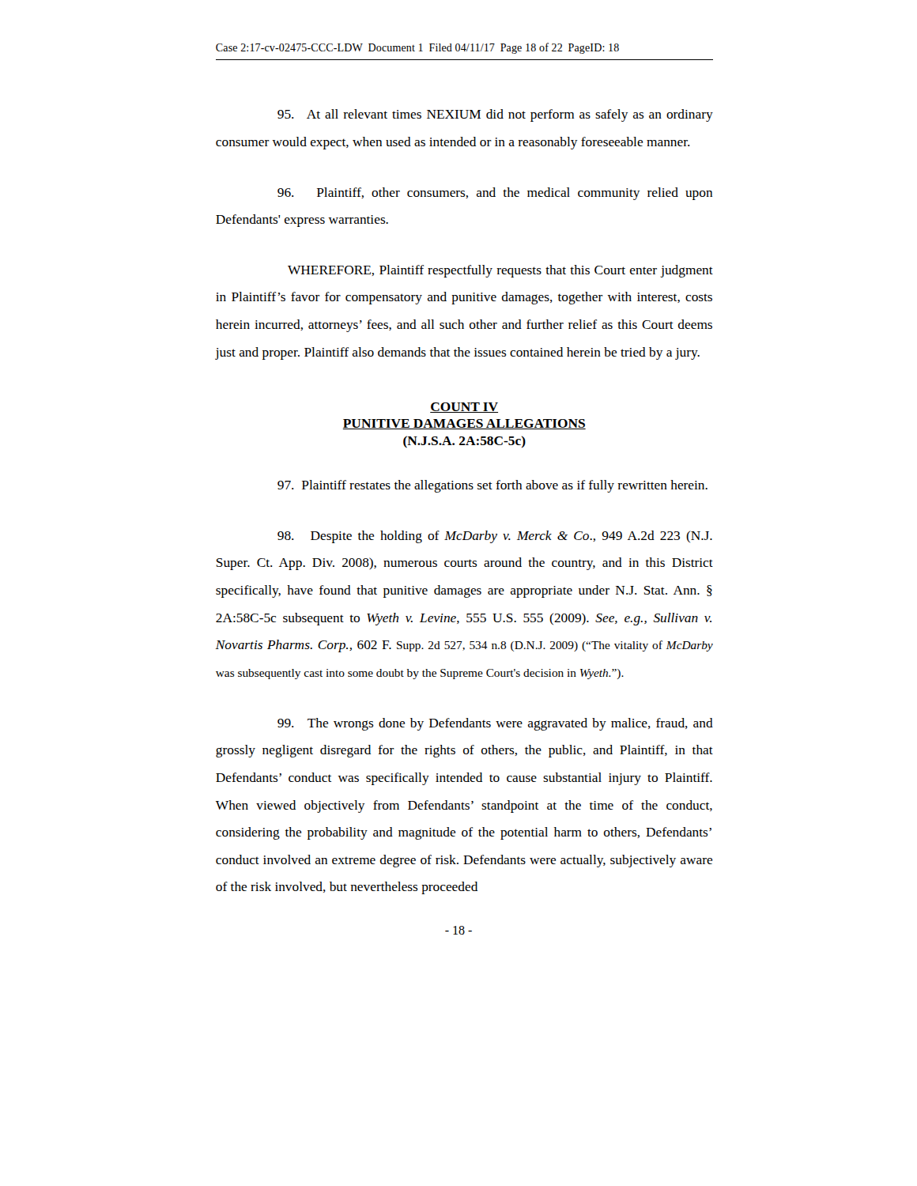Case 2:17-cv-02475-CCC-LDW Document 1 Filed 04/11/17 Page 18 of 22 PageID: 18
95. At all relevant times NEXIUM did not perform as safely as an ordinary consumer would expect, when used as intended or in a reasonably foreseeable manner.
96. Plaintiff, other consumers, and the medical community relied upon Defendants' express warranties.
WHEREFORE, Plaintiff respectfully requests that this Court enter judgment in Plaintiff’s favor for compensatory and punitive damages, together with interest, costs herein incurred, attorneys’ fees, and all such other and further relief as this Court deems just and proper. Plaintiff also demands that the issues contained herein be tried by a jury.
COUNT IV PUNITIVE DAMAGES ALLEGATIONS (N.J.S.A. 2A:58C-5c)
97. Plaintiff restates the allegations set forth above as if fully rewritten herein.
98. Despite the holding of McDarby v. Merck & Co., 949 A.2d 223 (N.J. Super. Ct. App. Div. 2008), numerous courts around the country, and in this District specifically, have found that punitive damages are appropriate under N.J. Stat. Ann. § 2A:58C-5c subsequent to Wyeth v. Levine, 555 U.S. 555 (2009). See, e.g., Sullivan v. Novartis Pharms. Corp., 602 F. Supp. 2d 527, 534 n.8 (D.N.J. 2009) (“The vitality of McDarby was subsequently cast into some doubt by the Supreme Court's decision in Wyeth.”).
99. The wrongs done by Defendants were aggravated by malice, fraud, and grossly negligent disregard for the rights of others, the public, and Plaintiff, in that Defendants’ conduct was specifically intended to cause substantial injury to Plaintiff. When viewed objectively from Defendants’ standpoint at the time of the conduct, considering the probability and magnitude of the potential harm to others, Defendants’ conduct involved an extreme degree of risk. Defendants were actually, subjectively aware of the risk involved, but nevertheless proceeded
- 18 -